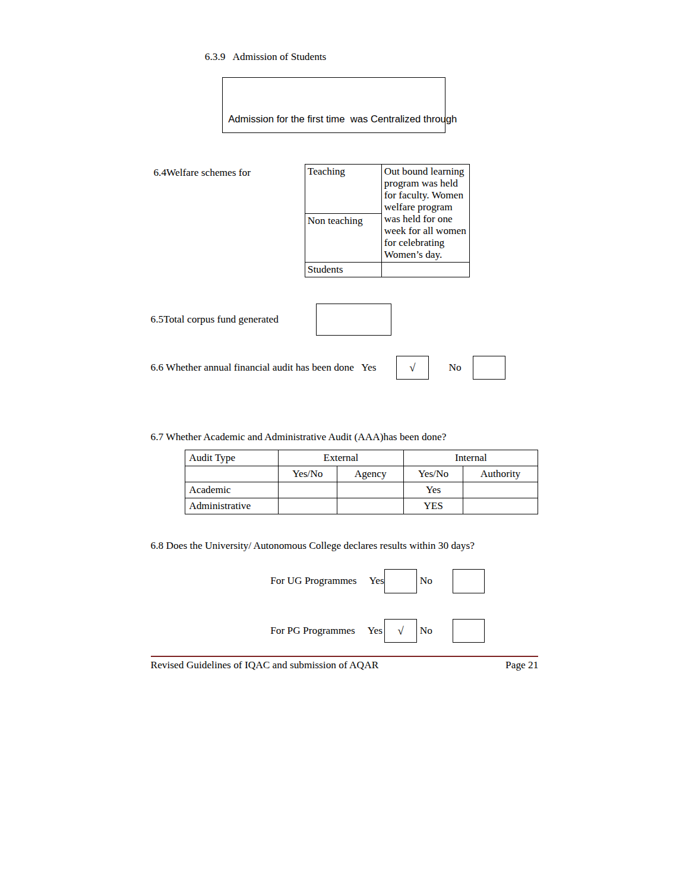6.3.9 Admission of Students
Admission for the first time was Centralized through
6.4Welfare schemes for
| Teaching | Out bound learning program was held for faculty. Women welfare program was held for one week for all women for celebrating Women’s day. |
| Non teaching |
| Students | |
6.5Total corpus fund generated
6.6 Whether annual financial audit has been done Yes √ No
6.7 Whether Academic and Administrative Audit (AAA)has been done?
| Audit Type | External | Internal |
| | Yes/No | Agency | Yes/No | Authority |
| Academic | | | Yes | |
| Administrative | | | YES | |
6.8 Does the University/ Autonomous College declares results within 30 days?
For UG Programmes Yes
No
For PG Programmes Yes
√ No
Revised Guidelines of IQAC and submission of AQAR Page 21